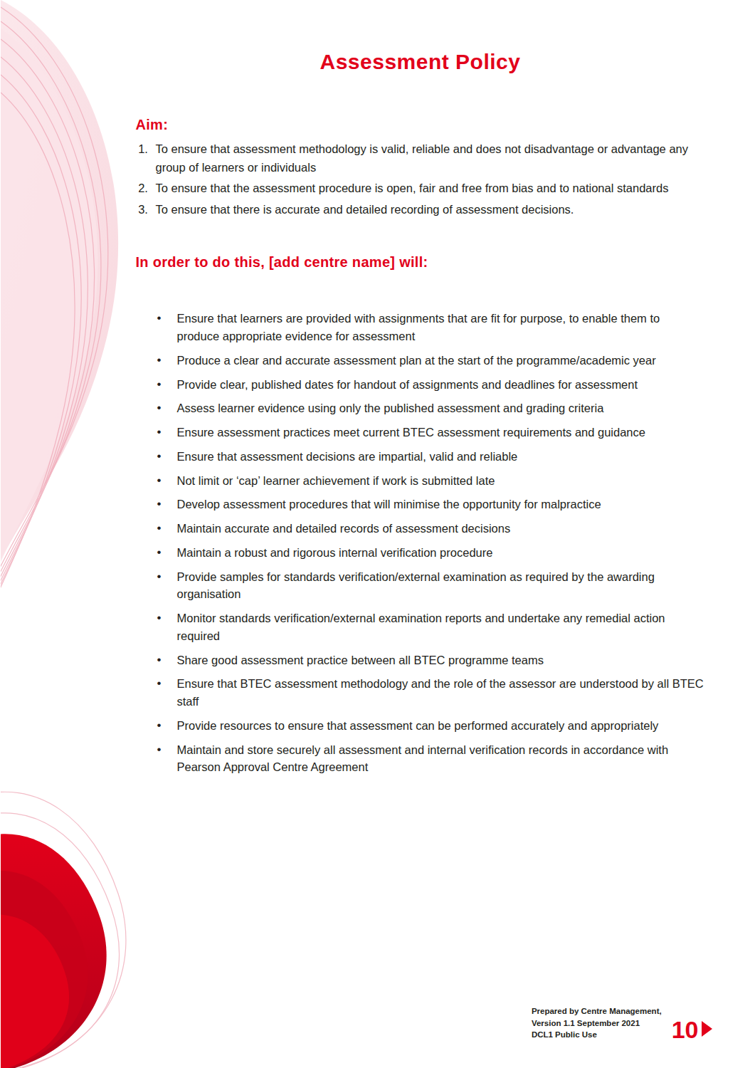Assessment Policy
Aim:
To ensure that assessment methodology is valid, reliable and does not disadvantage or advantage any group of learners or individuals
To ensure that the assessment procedure is open, fair and free from bias and to national standards
To ensure that there is accurate and detailed recording of assessment decisions.
In order to do this, [add centre name] will:
Ensure that learners are provided with assignments that are fit for purpose, to enable them to produce appropriate evidence for assessment
Produce a clear and accurate assessment plan at the start of the programme/academic year
Provide clear, published dates for handout of assignments and deadlines for assessment
Assess learner evidence using only the published assessment and grading criteria
Ensure assessment practices meet current BTEC assessment requirements and guidance
Ensure that assessment decisions are impartial, valid and reliable
Not limit or ‘cap’ learner achievement if work is submitted late
Develop assessment procedures that will minimise the opportunity for malpractice
Maintain accurate and detailed records of assessment decisions
Maintain a robust and rigorous internal verification procedure
Provide samples for standards verification/external examination as required by the awarding organisation
Monitor standards verification/external examination reports and undertake any remedial action required
Share good assessment practice between all BTEC programme teams
Ensure that BTEC assessment methodology and the role of the assessor are understood by all BTEC staff
Provide resources to ensure that assessment can be performed accurately and appropriately
Maintain and store securely all assessment and internal verification records in accordance with Pearson Approval Centre Agreement
Prepared by Centre Management,
Version 1.1 September 2021
DCL1 Public Use
10